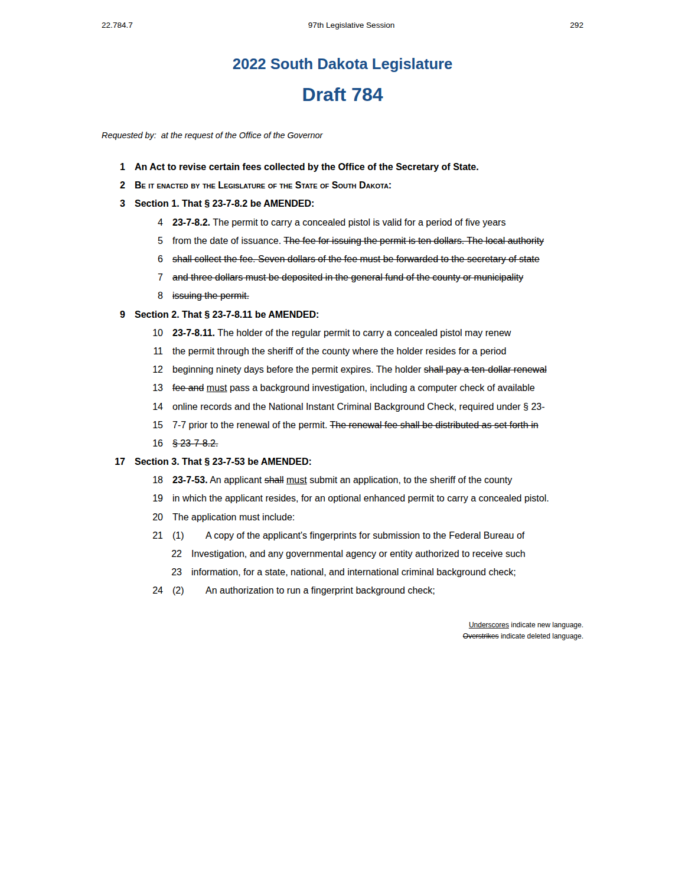22.784.7 97th Legislative Session 292
2022 South Dakota Legislature
Draft 784
Requested by: at the request of the Office of the Governor
An Act to revise certain fees collected by the Office of the Secretary of State.
Be it enacted by the Legislature of the State of South Dakota:
Section 1. That § 23-7-8.2 be AMENDED:
23-7-8.2. The permit to carry a concealed pistol is valid for a period of five years
from the date of issuance. The fee for issuing the permit is ten dollars. The local authority
shall collect the fee. Seven dollars of the fee must be forwarded to the secretary of state
and three dollars must be deposited in the general fund of the county or municipality
issuing the permit.
Section 2. That § 23-7-8.11 be AMENDED:
23-7-8.11. The holder of the regular permit to carry a concealed pistol may renew
the permit through the sheriff of the county where the holder resides for a period
beginning ninety days before the permit expires. The holder shall pay a ten-dollar renewal
fee and must pass a background investigation, including a computer check of available
online records and the National Instant Criminal Background Check, required under § 23-
7-7 prior to the renewal of the permit. The renewal fee shall be distributed as set forth in
§ 23-7-8.2.
Section 3. That § 23-7-53 be AMENDED:
23-7-53. An applicant shall must submit an application, to the sheriff of the county
in which the applicant resides, for an optional enhanced permit to carry a concealed pistol.
The application must include:
(1) A copy of the applicant's fingerprints for submission to the Federal Bureau of
Investigation, and any governmental agency or entity authorized to receive such
information, for a state, national, and international criminal background check;
(2) An authorization to run a fingerprint background check;
Underscores indicate new language.
Overstrikes indicate deleted language.